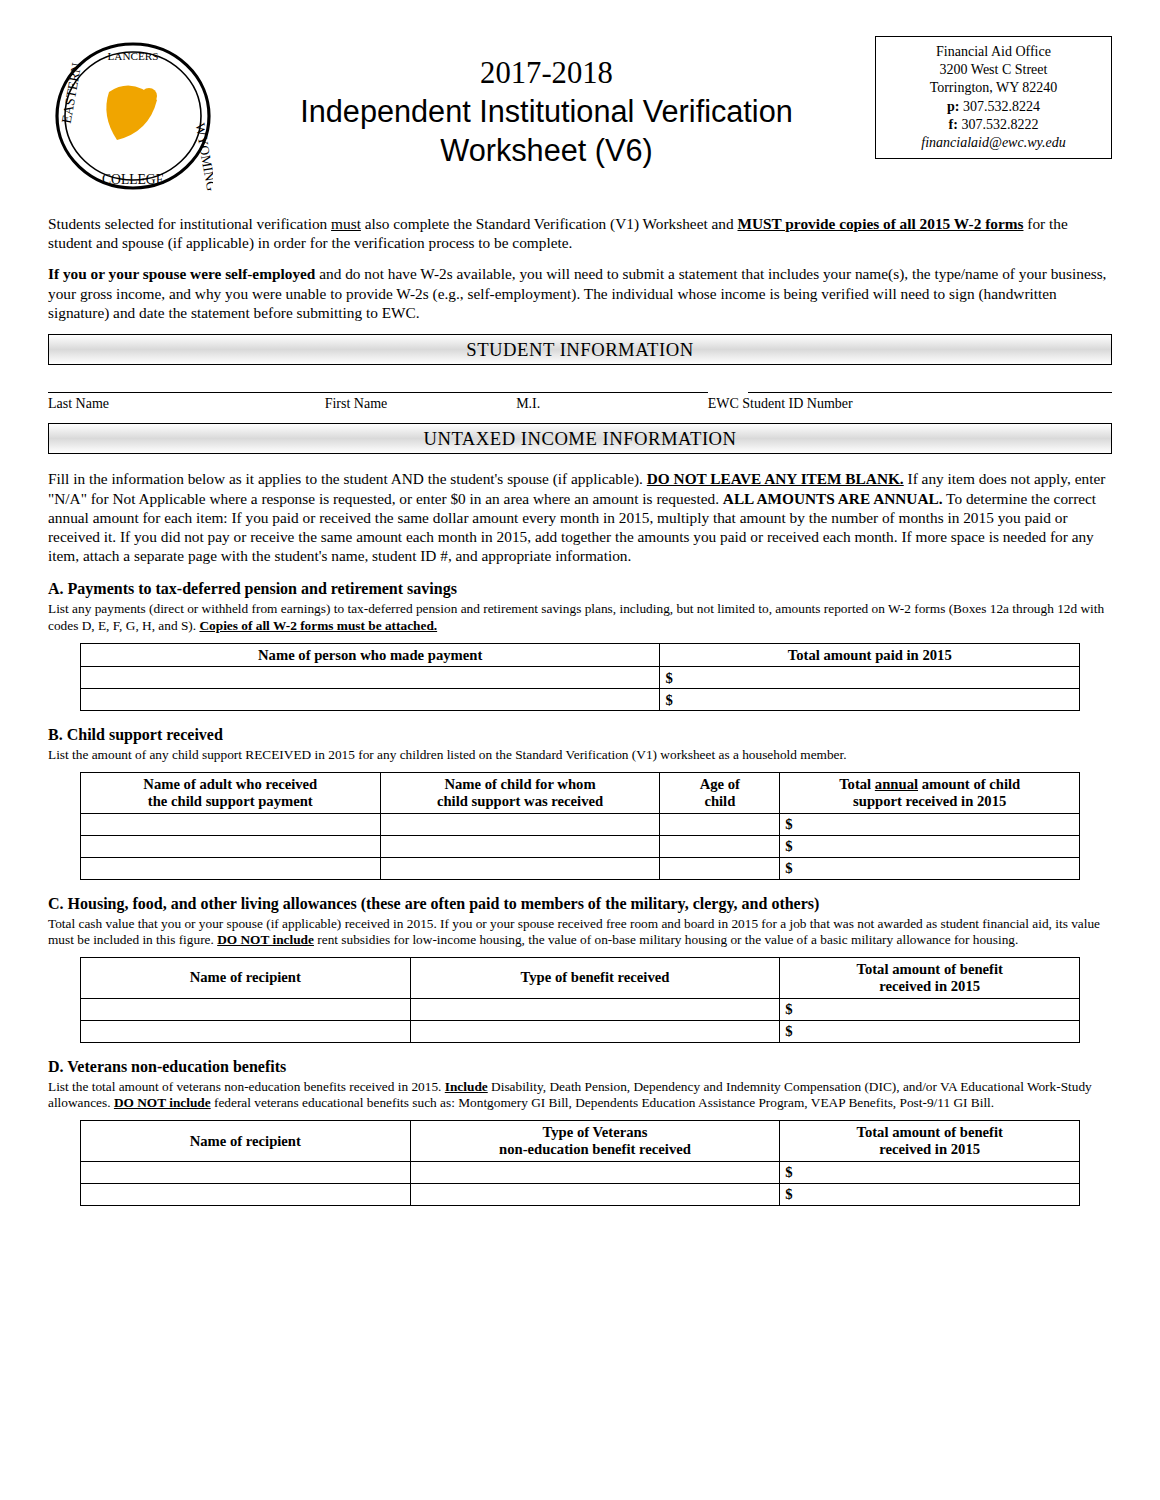2017-2018
Independent Institutional Verification
Worksheet (V6)
Financial Aid Office
3200 West C Street
Torrington, WY 82240
p: 307.532.8224
f: 307.532.8222
financialaid@ewc.wy.edu
Students selected for institutional verification must also complete the Standard Verification (V1) Worksheet and MUST provide copies of all 2015 W-2 forms for the student and spouse (if applicable) in order for the verification process to be complete.
If you or your spouse were self-employed and do not have W-2s available, you will need to submit a statement that includes your name(s), the type/name of your business, your gross income, and why you were unable to provide W-2s (e.g., self-employment). The individual whose income is being verified will need to sign (handwritten signature) and date the statement before submitting to EWC.
STUDENT INFORMATION
Last Name
First Name
M.I.
EWC Student ID Number
UNTAXED INCOME INFORMATION
Fill in the information below as it applies to the student AND the student's spouse (if applicable). DO NOT LEAVE ANY ITEM BLANK. If any item does not apply, enter "N/A" for Not Applicable where a response is requested, or enter $0 in an area where an amount is requested. ALL AMOUNTS ARE ANNUAL. To determine the correct annual amount for each item: If you paid or received the same dollar amount every month in 2015, multiply that amount by the number of months in 2015 you paid or received it. If you did not pay or receive the same amount each month in 2015, add together the amounts you paid or received each month. If more space is needed for any item, attach a separate page with the student's name, student ID #, and appropriate information.
A. Payments to tax-deferred pension and retirement savings
List any payments (direct or withheld from earnings) to tax-deferred pension and retirement savings plans, including, but not limited to, amounts reported on W-2 forms (Boxes 12a through 12d with codes D, E, F, G, H, and S). Copies of all W-2 forms must be attached.
| Name of person who made payment | Total amount paid in 2015 |
| --- | --- |
| | $ |
| | $ |
B. Child support received
List the amount of any child support RECEIVED in 2015 for any children listed on the Standard Verification (V1) worksheet as a household member.
| Name of adult who received the child support payment | Name of child for whom child support was received | Age of child | Total annual amount of child support received in 2015 |
| --- | --- | --- | --- |
| | | | $ |
| | | | $ |
| | | | $ |
C. Housing, food, and other living allowances (these are often paid to members of the military, clergy, and others)
Total cash value that you or your spouse (if applicable) received in 2015. If you or your spouse received free room and board in 2015 for a job that was not awarded as student financial aid, its value must be included in this figure. DO NOT include rent subsidies for low-income housing, the value of on-base military housing or the value of a basic military allowance for housing.
| Name of recipient | Type of benefit received | Total amount of benefit received in 2015 |
| --- | --- | --- |
| | | $ |
| | | $ |
D. Veterans non-education benefits
List the total amount of veterans non-education benefits received in 2015. Include Disability, Death Pension, Dependency and Indemnity Compensation (DIC), and/or VA Educational Work-Study allowances. DO NOT include federal veterans educational benefits such as: Montgomery GI Bill, Dependents Education Assistance Program, VEAP Benefits, Post-9/11 GI Bill.
| Name of recipient | Type of Veterans non-education benefit received | Total amount of benefit received in 2015 |
| --- | --- | --- |
| | | $ |
| | | $ |